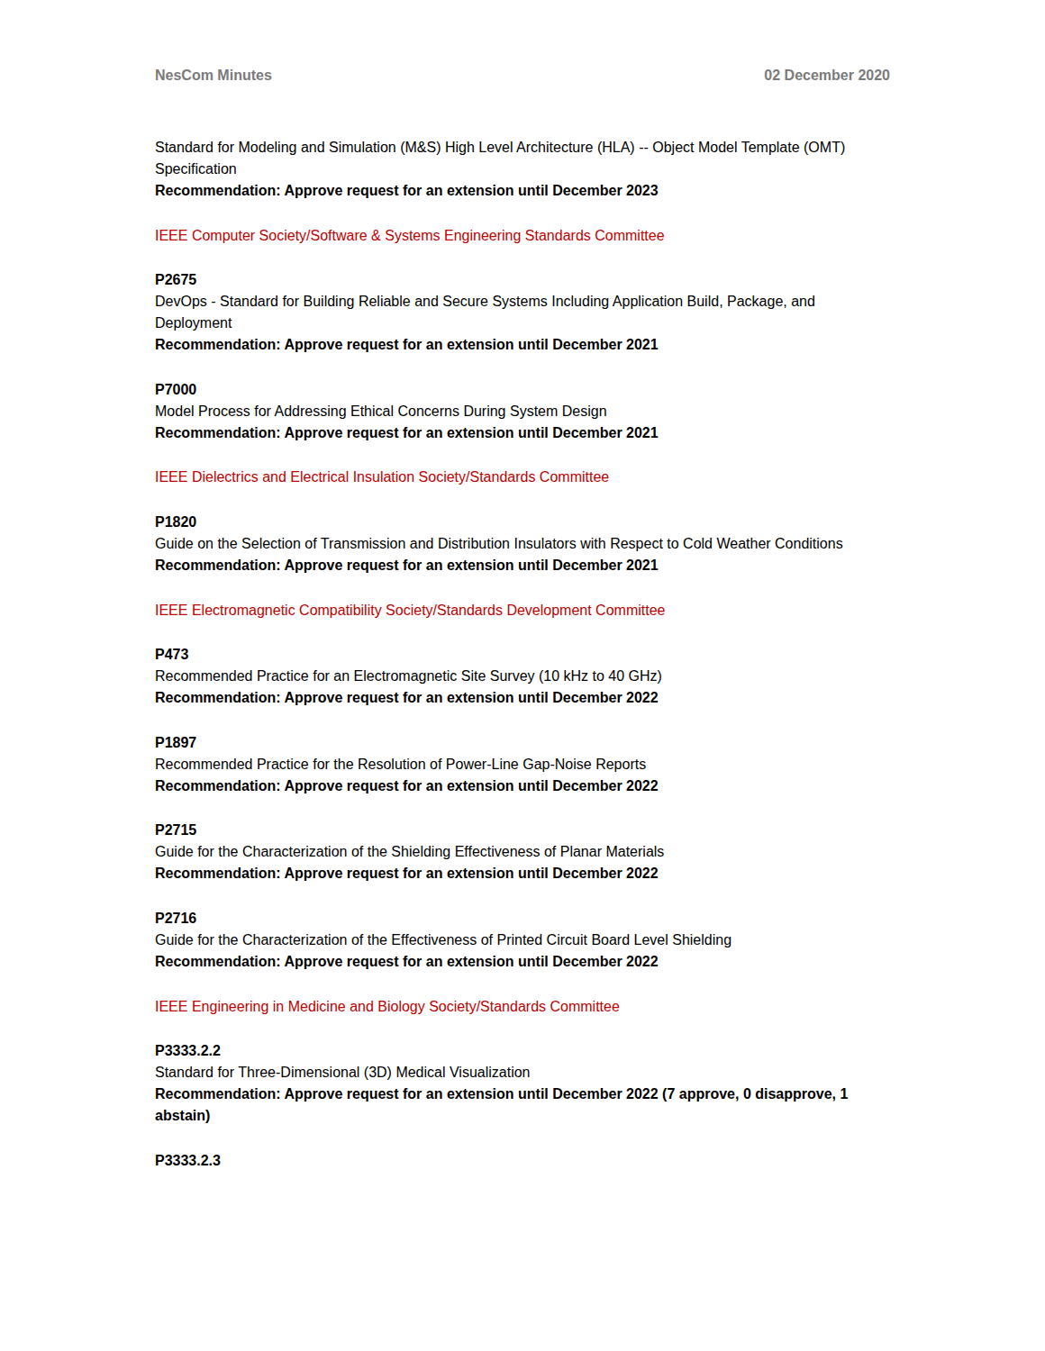NesCom Minutes 02 December 2020
Standard for Modeling and Simulation (M&S) High Level Architecture (HLA) -- Object Model Template (OMT) Specification
Recommendation: Approve request for an extension until December 2023
IEEE Computer Society/Software & Systems Engineering Standards Committee
P2675
DevOps - Standard for Building Reliable and Secure Systems Including Application Build, Package, and Deployment
Recommendation: Approve request for an extension until December 2021
P7000
Model Process for Addressing Ethical Concerns During System Design
Recommendation: Approve request for an extension until December 2021
IEEE Dielectrics and Electrical Insulation Society/Standards Committee
P1820
Guide on the Selection of Transmission and Distribution Insulators with Respect to Cold Weather Conditions
Recommendation: Approve request for an extension until December 2021
IEEE Electromagnetic Compatibility Society/Standards Development Committee
P473
Recommended Practice for an Electromagnetic Site Survey (10 kHz to 40 GHz)
Recommendation: Approve request for an extension until December 2022
P1897
Recommended Practice for the Resolution of Power-Line Gap-Noise Reports
Recommendation: Approve request for an extension until December 2022
P2715
Guide for the Characterization of the Shielding Effectiveness of Planar Materials
Recommendation: Approve request for an extension until December 2022
P2716
Guide for the Characterization of the Effectiveness of Printed Circuit Board Level Shielding
Recommendation: Approve request for an extension until December 2022
IEEE Engineering in Medicine and Biology Society/Standards Committee
P3333.2.2
Standard for Three-Dimensional (3D) Medical Visualization
Recommendation: Approve request for an extension until December 2022 (7 approve, 0 disapprove, 1 abstain)
P3333.2.3